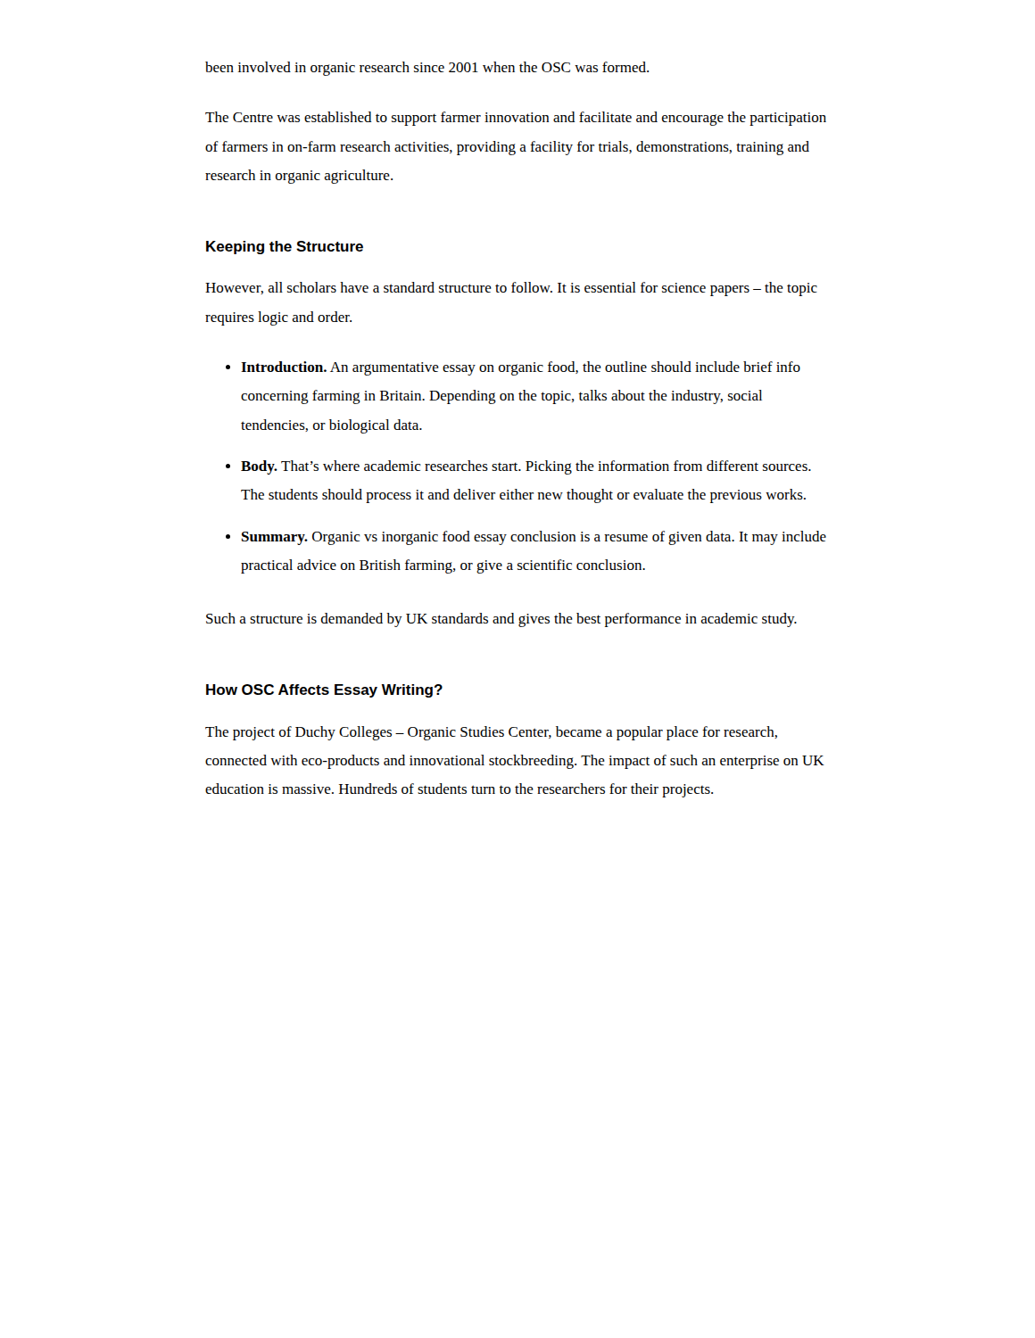been involved in organic research since 2001 when the OSC was formed.
The Centre was established to support farmer innovation and facilitate and encourage the participation of farmers in on-farm research activities, providing a facility for trials, demonstrations, training and research in organic agriculture.
Keeping the Structure
However, all scholars have a standard structure to follow. It is essential for science papers – the topic requires logic and order.
Introduction. An argumentative essay on organic food, the outline should include brief info concerning farming in Britain. Depending on the topic, talks about the industry, social tendencies, or biological data.
Body. That’s where academic researches start. Picking the information from different sources. The students should process it and deliver either new thought or evaluate the previous works.
Summary. Organic vs inorganic food essay conclusion is a resume of given data. It may include practical advice on British farming, or give a scientific conclusion.
Such a structure is demanded by UK standards and gives the best performance in academic study.
How OSC Affects Essay Writing?
The project of Duchy Colleges – Organic Studies Center, became a popular place for research, connected with eco-products and innovational stockbreeding. The impact of such an enterprise on UK education is massive. Hundreds of students turn to the researchers for their projects.